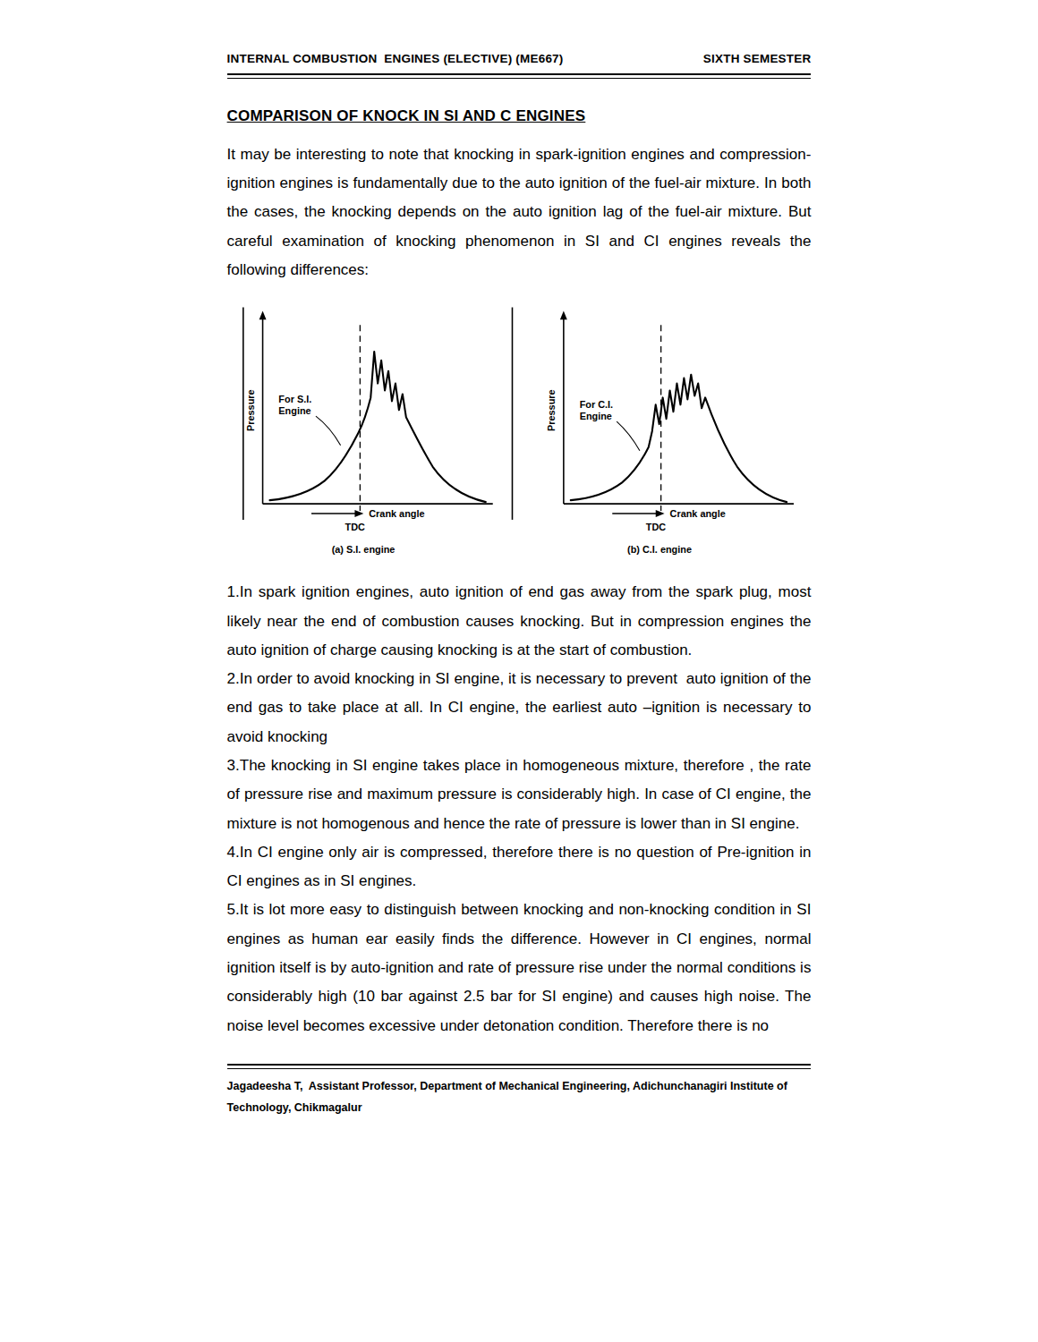INTERNAL COMBUSTION ENGINES (ELECTIVE) (ME667) SIXTH SEMESTER
COMPARISON OF KNOCK IN SI AND C ENGINES
It may be interesting to note that knocking in spark-ignition engines and compression-ignition engines is fundamentally due to the auto ignition of the fuel-air mixture. In both the cases, the knocking depends on the auto ignition lag of the fuel-air mixture. But careful examination of knocking phenomenon in SI and CI engines reveals the following differences:
Pressure Crank angle TDC For S.I. Engine (a) S.I. engine Pressure Crank angle TDC For C.I. Engine (b) C.I. engine
1.In spark ignition engines, auto ignition of end gas away from the spark plug, most likely near the end of combustion causes knocking. But in compression engines the auto ignition of charge causing knocking is at the start of combustion.
2.In order to avoid knocking in SI engine, it is necessary to prevent auto ignition of the end gas to take place at all. In CI engine, the earliest auto –ignition is necessary to avoid knocking
3.The knocking in SI engine takes place in homogeneous mixture, therefore , the rate of pressure rise and maximum pressure is considerably high. In case of CI engine, the mixture is not homogenous and hence the rate of pressure is lower than in SI engine.
4.In CI engine only air is compressed, therefore there is no question of Pre-ignition in CI engines as in SI engines.
5.It is lot more easy to distinguish between knocking and non-knocking condition in SI engines as human ear easily finds the difference. However in CI engines, normal ignition itself is by auto-ignition and rate of pressure rise under the normal conditions is considerably high (10 bar against 2.5 bar for SI engine) and causes high noise. The noise level becomes excessive under detonation condition. Therefore there is no
Jagadeesha T, Assistant Professor, Department of Mechanical Engineering, Adichunchanagiri Institute of Technology, Chikmagalur